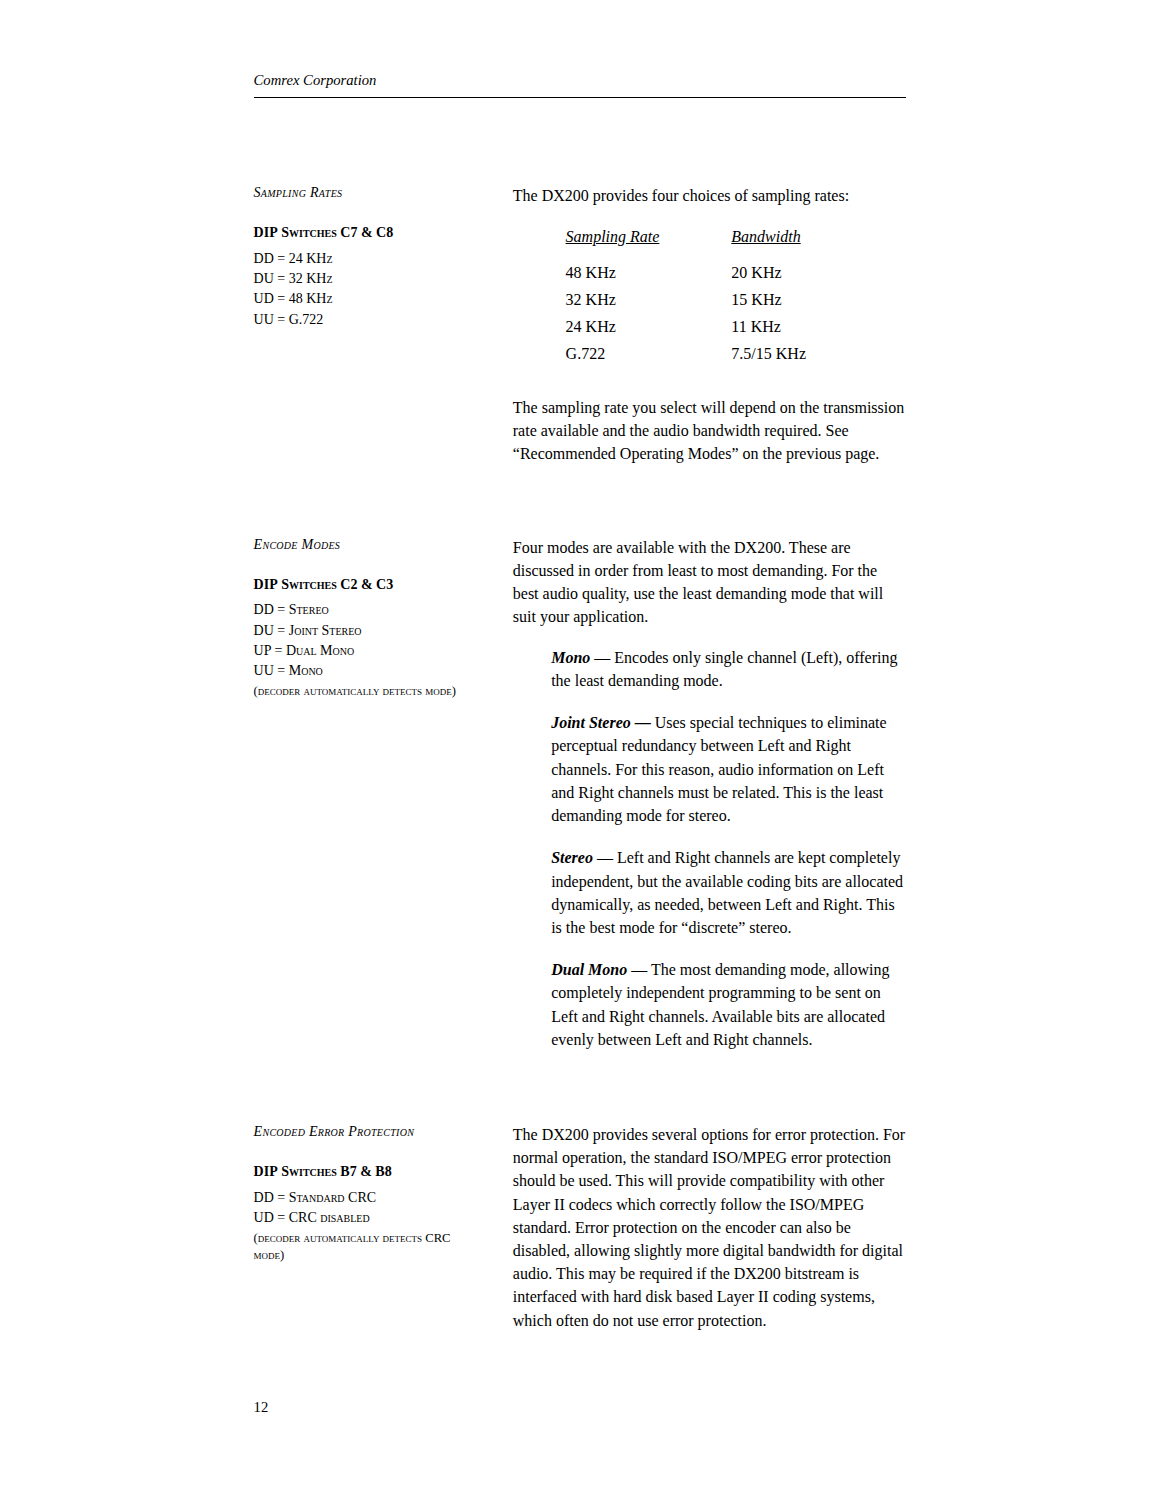Comrex Corporation
Sampling Rates
DIP Switches C7 & C8
DD = 24 KHz
DU = 32 KHz
UD = 48 KHz
UU = G.722
The DX200 provides four choices of sampling rates:
| Sampling Rate | Bandwidth |
| --- | --- |
| 48 KHz | 20 KHz |
| 32 KHz | 15 KHz |
| 24 KHz | 11 KHz |
| G.722 | 7.5/15 KHz |
The sampling rate you select will depend on the transmission rate available and the audio bandwidth required. See “Recommended Operating Modes” on the previous page.
Encode Modes
DIP Switches C2 & C3
DD = Stereo
DU = Joint Stereo
UP = Dual Mono
UU = Mono
(decoder automatically detects mode)
Four modes are available with the DX200. These are discussed in order from least to most demanding. For the best audio quality, use the least demanding mode that will suit your application.
Mono — Encodes only single channel (Left), offering the least demanding mode.
Joint Stereo — Uses special techniques to eliminate perceptual redundancy between Left and Right channels. For this reason, audio information on Left and Right channels must be related. This is the least demanding mode for stereo.
Stereo — Left and Right channels are kept completely independent, but the available coding bits are allocated dynamically, as needed, between Left and Right. This is the best mode for “discrete” stereo.
Dual Mono — The most demanding mode, allowing completely independent programming to be sent on Left and Right channels. Available bits are allocated evenly between Left and Right channels.
Encoded Error Protection
DIP Switches B7 & B8
DD = Standard CRC
UD = CRC disabled
(decoder automatically detects CRC mode)
The DX200 provides several options for error protection. For normal operation, the standard ISO/MPEG error protection should be used. This will provide compatibility with other Layer II codecs which correctly follow the ISO/MPEG standard. Error protection on the encoder can also be disabled, allowing slightly more digital bandwidth for digital audio. This may be required if the DX200 bitstream is interfaced with hard disk based Layer II coding systems, which often do not use error protection.
12